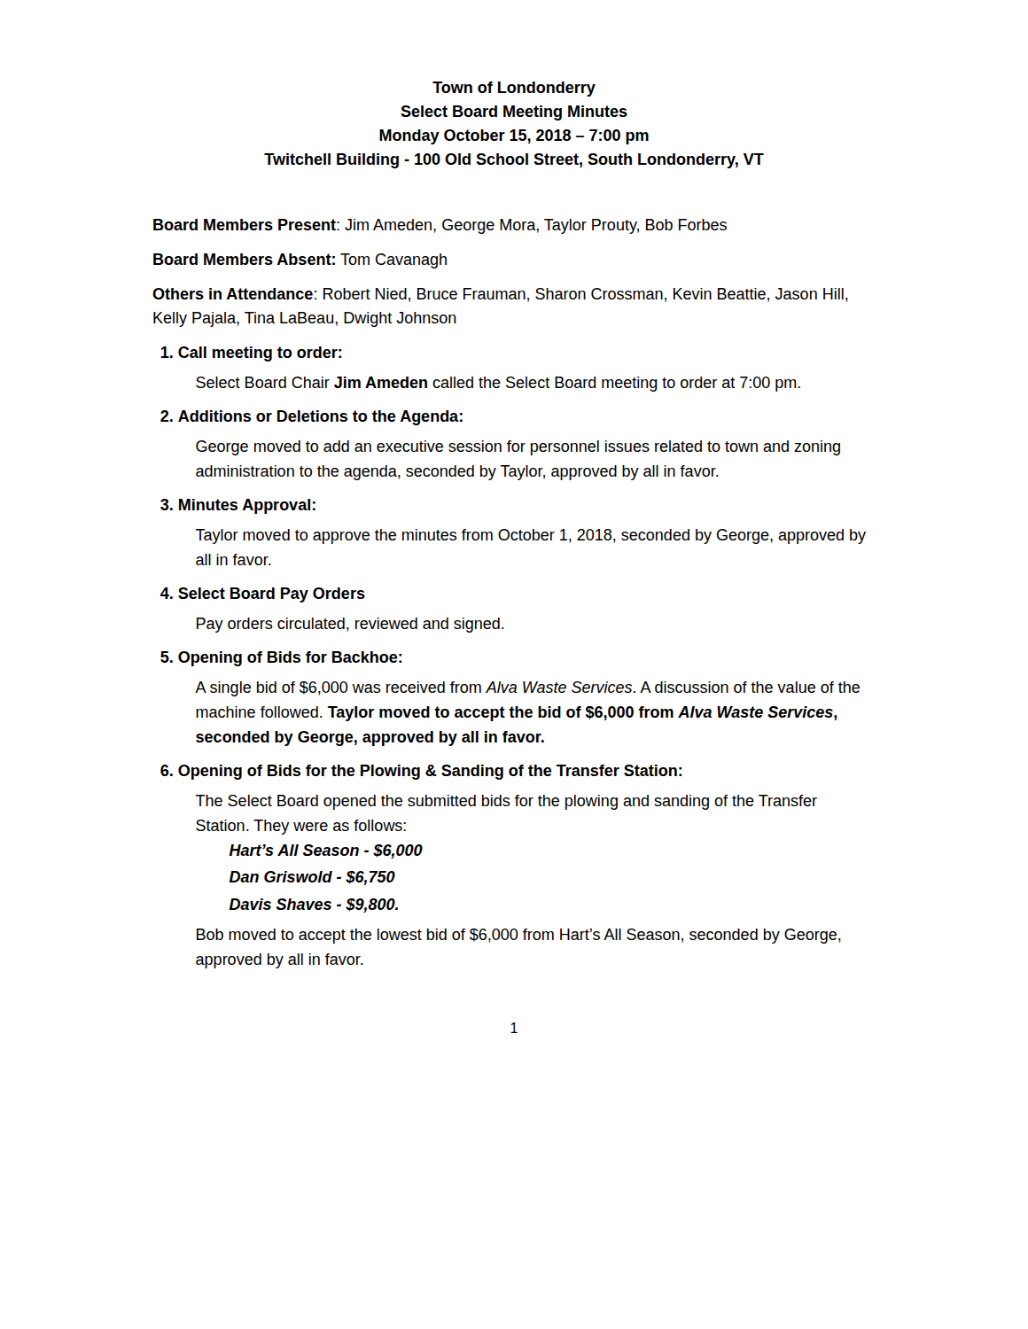Town of Londonderry
Select Board Meeting Minutes
Monday October 15, 2018 – 7:00 pm
Twitchell Building - 100 Old School Street, South Londonderry, VT
Board Members Present: Jim Ameden, George Mora, Taylor Prouty, Bob Forbes
Board Members Absent: Tom Cavanagh
Others in Attendance: Robert Nied, Bruce Frauman, Sharon Crossman, Kevin Beattie, Jason Hill, Kelly Pajala, Tina LaBeau, Dwight Johnson
Call meeting to order:
Select Board Chair Jim Ameden called the Select Board meeting to order at 7:00 pm.
Additions or Deletions to the Agenda:
George moved to add an executive session for personnel issues related to town and zoning administration to the agenda, seconded by Taylor, approved by all in favor.
Minutes Approval:
Taylor moved to approve the minutes from October 1, 2018, seconded by George, approved by all in favor.
Select Board Pay Orders
Pay orders circulated, reviewed and signed.
Opening of Bids for Backhoe:
A single bid of $6,000 was received from Alva Waste Services. A discussion of the value of the machine followed. Taylor moved to accept the bid of $6,000 from Alva Waste Services, seconded by George, approved by all in favor.
Opening of Bids for the Plowing & Sanding of the Transfer Station:
The Select Board opened the submitted bids for the plowing and sanding of the Transfer Station. They were as follows:
Hart’s All Season - $6,000
Dan Griswold - $6,750
Davis Shaves - $9,800.
Bob moved to accept the lowest bid of $6,000 from Hart’s All Season, seconded by George, approved by all in favor.
1